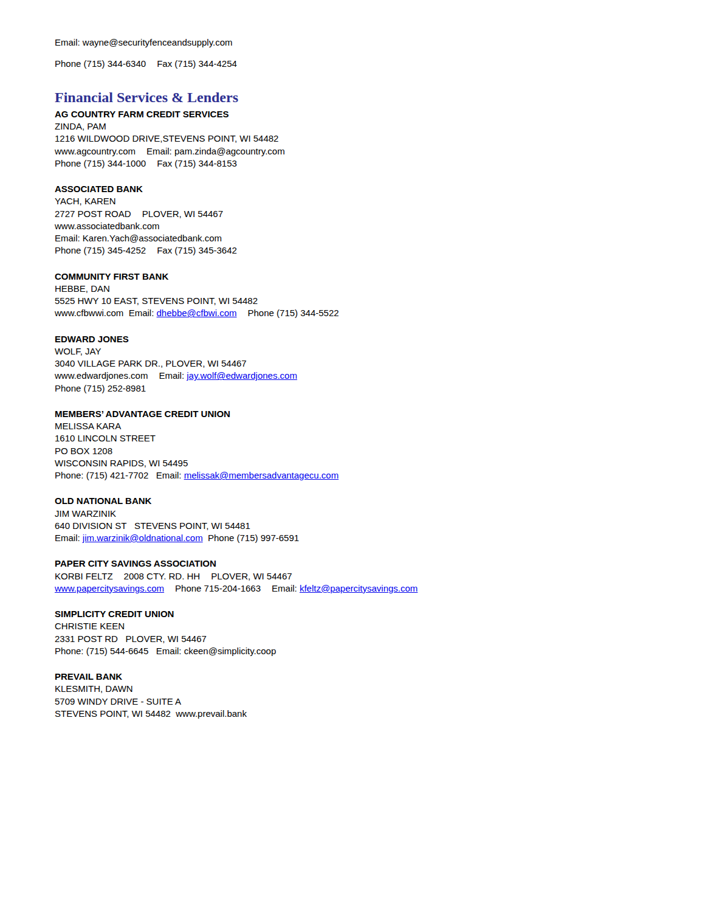Email: wayne@securityfenceandsupply.com
Phone (715) 344-6340 Fax (715) 344-4254
Financial Services & Lenders
AG COUNTRY FARM CREDIT SERVICES
ZINDA, PAM
1216 WILDWOOD DRIVE,STEVENS POINT, WI 54482
www.agcountry.com Email: pam.zinda@agcountry.com
Phone (715) 344-1000 Fax (715) 344-8153
ASSOCIATED BANK
YACH, KAREN
2727 POST ROAD PLOVER, WI 54467
www.associatedbank.com
Email: Karen.Yach@associatedbank.com
Phone (715) 345-4252 Fax (715) 345-3642
COMMUNITY FIRST BANK
HEBBE, DAN
5525 HWY 10 EAST, STEVENS POINT, WI 54482
www.cfbwwi.com Email: dhebbe@cfbwi.com Phone (715) 344-5522
EDWARD JONES
WOLF, JAY
3040 VILLAGE PARK DR., PLOVER, WI 54467
www.edwardjones.com Email: jay.wolf@edwardjones.com
Phone (715) 252-8981
MEMBERS’ ADVANTAGE CREDIT UNION
MELISSA KARA
1610 LINCOLN STREET
PO BOX 1208
WISCONSIN RAPIDS, WI 54495
Phone: (715) 421-7702 Email: melissak@membersadvantagecu.com
OLD NATIONAL BANK
JIM WARZINIK
640 DIVISION ST STEVENS POINT, WI 54481
Email: jim.warzinik@oldnational.com Phone (715) 997-6591
PAPER CITY SAVINGS ASSOCIATION
KORBI FELTZ 2008 CTY. RD. HH PLOVER, WI 54467
www.papercitysavings.com Phone 715-204-1663 Email: kfeltz@papercitysavings.com
SIMPLICITY CREDIT UNION
CHRISTIE KEEN
2331 POST RD PLOVER, WI 54467
Phone: (715) 544-6645 Email: ckeen@simplicity.coop
PREVAIL BANK
KLESMITH, DAWN
5709 WINDY DRIVE - SUITE A
STEVENS POINT, WI 54482 www.prevail.bank